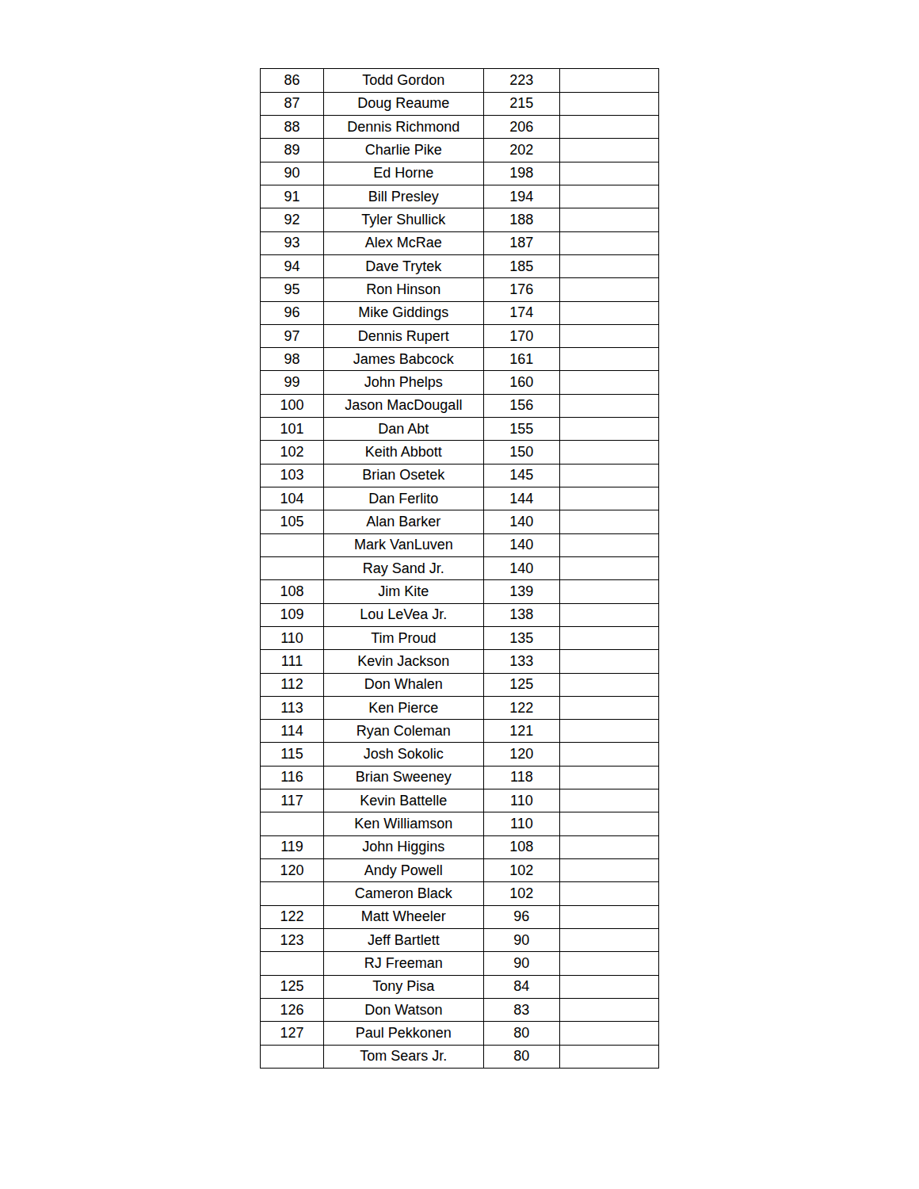| 86 | Todd Gordon | 223 | |
| 87 | Doug Reaume | 215 | |
| 88 | Dennis Richmond | 206 | |
| 89 | Charlie Pike | 202 | |
| 90 | Ed Horne | 198 | |
| 91 | Bill Presley | 194 | |
| 92 | Tyler Shullick | 188 | |
| 93 | Alex McRae | 187 | |
| 94 | Dave Trytek | 185 | |
| 95 | Ron Hinson | 176 | |
| 96 | Mike Giddings | 174 | |
| 97 | Dennis Rupert | 170 | |
| 98 | James Babcock | 161 | |
| 99 | John Phelps | 160 | |
| 100 | Jason MacDougall | 156 | |
| 101 | Dan Abt | 155 | |
| 102 | Keith Abbott | 150 | |
| 103 | Brian Osetek | 145 | |
| 104 | Dan Ferlito | 144 | |
| 105 | Alan Barker | 140 | |
| | Mark VanLuven | 140 | |
| | Ray Sand Jr. | 140 | |
| 108 | Jim Kite | 139 | |
| 109 | Lou LeVea Jr. | 138 | |
| 110 | Tim Proud | 135 | |
| 111 | Kevin Jackson | 133 | |
| 112 | Don Whalen | 125 | |
| 113 | Ken Pierce | 122 | |
| 114 | Ryan Coleman | 121 | |
| 115 | Josh Sokolic | 120 | |
| 116 | Brian Sweeney | 118 | |
| 117 | Kevin Battelle | 110 | |
| | Ken Williamson | 110 | |
| 119 | John Higgins | 108 | |
| 120 | Andy Powell | 102 | |
| | Cameron Black | 102 | |
| 122 | Matt Wheeler | 96 | |
| 123 | Jeff Bartlett | 90 | |
| | RJ Freeman | 90 | |
| 125 | Tony Pisa | 84 | |
| 126 | Don Watson | 83 | |
| 127 | Paul Pekkonen | 80 | |
| | Tom Sears Jr. | 80 | |